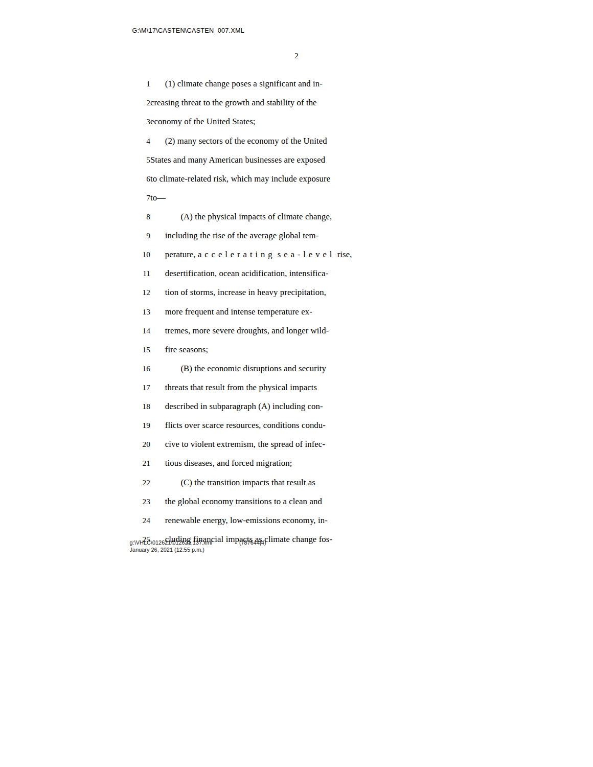G:\M\17\CASTEN\CASTEN_007.XML
2
| 1 | (1) climate change poses a significant and in- |
| 2 | creasing threat to the growth and stability of the |
| 3 | economy of the United States; |
| 4 | (2) many sectors of the economy of the United |
| 5 | States and many American businesses are exposed |
| 6 | to climate-related risk, which may include exposure |
| 7 | to— |
| 8 | (A) the physical impacts of climate change, |
| 9 | including the rise of the average global tem- |
| 10 | perature, accelerating sea-level rise, |
| 11 | desertification, ocean acidification, intensifica- |
| 12 | tion of storms, increase in heavy precipitation, |
| 13 | more frequent and intense temperature ex- |
| 14 | tremes, more severe droughts, and longer wild- |
| 15 | fire seasons; |
| 16 | (B) the economic disruptions and security |
| 17 | threats that result from the physical impacts |
| 18 | described in subparagraph (A) including con- |
| 19 | flicts over scarce resources, conditions condu- |
| 20 | cive to violent extremism, the spread of infec- |
| 21 | tious diseases, and forced migration; |
| 22 | (C) the transition impacts that result as |
| 23 | the global economy transitions to a clean and |
| 24 | renewable energy, low-emissions economy, in- |
| 25 | cluding financial impacts as climate change fos- |
g:\VHLC\012621\012621.137.xml
(787644|4)
January 26, 2021 (12:55 p.m.)